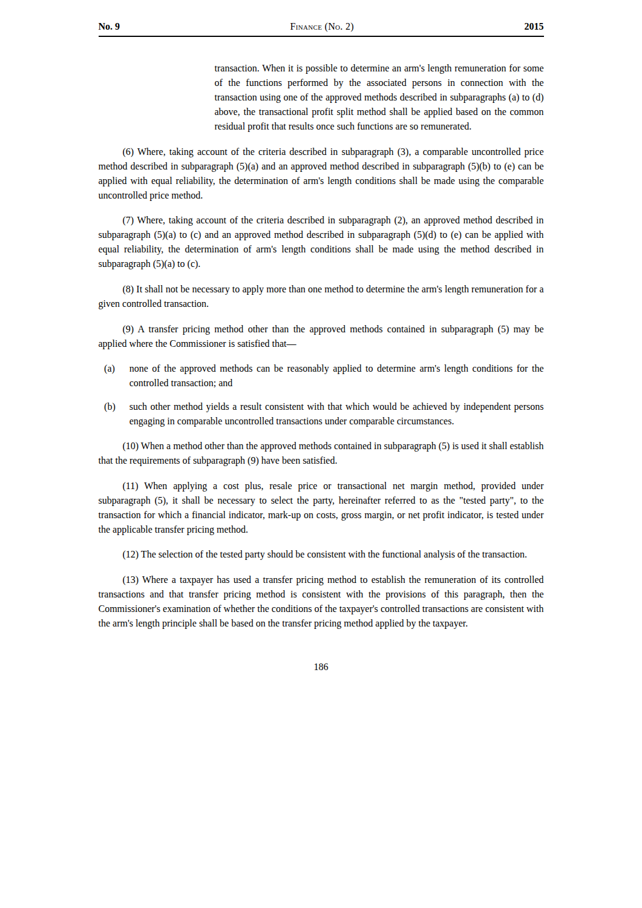No. 9 Finance (No. 2) 2015
transaction. When it is possible to determine an arm's length remuneration for some of the functions performed by the associated persons in connection with the transaction using one of the approved methods described in subparagraphs (a) to (d) above, the transactional profit split method shall be applied based on the common residual profit that results once such functions are so remunerated.
(6) Where, taking account of the criteria described in subparagraph (3), a comparable uncontrolled price method described in subparagraph (5)(a) and an approved method described in subparagraph (5)(b) to (e) can be applied with equal reliability, the determination of arm's length conditions shall be made using the comparable uncontrolled price method.
(7) Where, taking account of the criteria described in subparagraph (2), an approved method described in subparagraph (5)(a) to (c) and an approved method described in subparagraph (5)(d) to (e) can be applied with equal reliability, the determination of arm's length conditions shall be made using the method described in subparagraph (5)(a) to (c).
(8) It shall not be necessary to apply more than one method to determine the arm's length remuneration for a given controlled transaction.
(9) A transfer pricing method other than the approved methods contained in subparagraph (5) may be applied where the Commissioner is satisfied that
(a) none of the approved methods can be reasonably applied to determine arm's length conditions for the controlled transaction; and
(b) such other method yields a result consistent with that which would be achieved by independent persons engaging in comparable uncontrolled transactions under comparable circumstances.
(10) When a method other than the approved methods contained in subparagraph (5) is used it shall establish that the requirements of subparagraph (9) have been satisfied.
(11) When applying a cost plus, resale price or transactional net margin method, provided under subparagraph (5), it shall be necessary to select the party, hereinafter referred to as the "tested party", to the transaction for which a financial indicator, mark-up on costs, gross margin, or net profit indicator, is tested under the applicable transfer pricing method.
(12) The selection of the tested party should be consistent with the functional analysis of the transaction.
(13) Where a taxpayer has used a transfer pricing method to establish the remuneration of its controlled transactions and that transfer pricing method is consistent with the provisions of this paragraph, then the Commissioner's examination of whether the conditions of the taxpayer's controlled transactions are consistent with the arm's length principle shall be based on the transfer pricing method applied by the taxpayer.
186